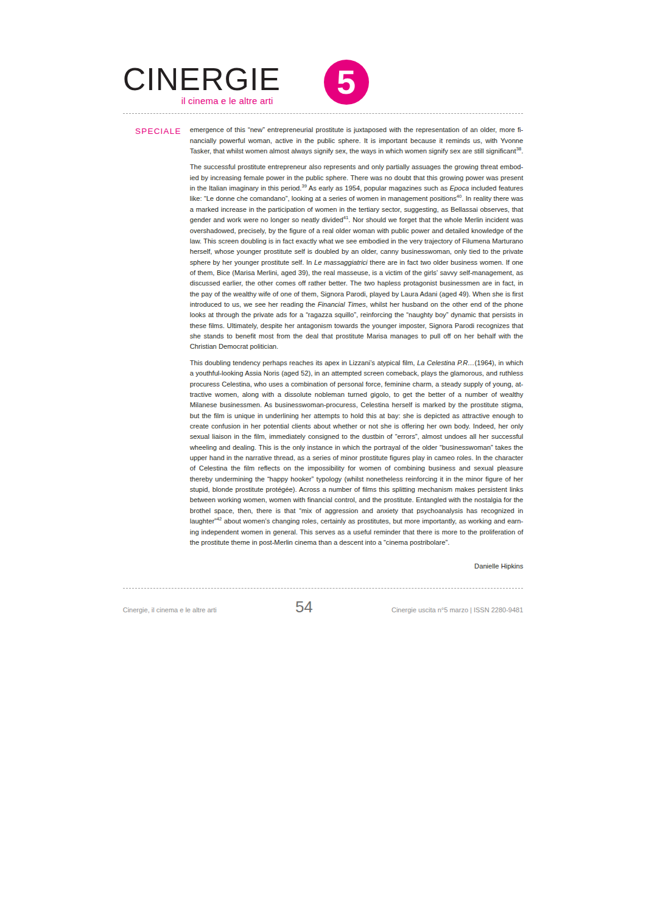CINERGIE
il cinema e le altre arti
5
SPECIALE
emergence of this “new” entrepreneurial prostitute is juxtaposed with the representation of an older, more financially powerful woman, active in the public sphere. It is important because it reminds us, with Yvonne Tasker, that whilst women almost always signify sex, the ways in which women signify sex are still significant38.
The successful prostitute entrepreneur also represents and only partially assuages the growing threat embodied by increasing female power in the public sphere. There was no doubt that this growing power was present in the Italian imaginary in this period.39 As early as 1954, popular magazines such as Epoca included features like: “Le donne che comandano”, looking at a series of women in management positions40. In reality there was a marked increase in the participation of women in the tertiary sector, suggesting, as Bellassai observes, that gender and work were no longer so neatly divided41. Nor should we forget that the whole Merlin incident was overshadowed, precisely, by the figure of a real older woman with public power and detailed knowledge of the law. This screen doubling is in fact exactly what we see embodied in the very trajectory of Filumena Marturano herself, whose younger prostitute self is doubled by an older, canny businesswoman, only tied to the private sphere by her younger prostitute self. In Le massaggiatrici there are in fact two older business women. If one of them, Bice (Marisa Merlini, aged 39), the real masseuse, is a victim of the girls’ savvy self-management, as discussed earlier, the other comes off rather better. The two hapless protagonist businessmen are in fact, in the pay of the wealthy wife of one of them, Signora Parodi, played by Laura Adani (aged 49). When she is first introduced to us, we see her reading the Financial Times, whilst her husband on the other end of the phone looks at through the private ads for a “ragazza squillo”, reinforcing the “naughty boy” dynamic that persists in these films. Ultimately, despite her antagonism towards the younger imposter, Signora Parodi recognizes that she stands to benefit most from the deal that prostitute Marisa manages to pull off on her behalf with the Christian Democrat politician.
This doubling tendency perhaps reaches its apex in Lizzani’s atypical film, La Celestina P.R…(1964), in which a youthful-looking Assia Noris (aged 52), in an attempted screen comeback, plays the glamorous, and ruthless procuress Celestina, who uses a combination of personal force, feminine charm, a steady supply of young, attractive women, along with a dissolute nobleman turned gigolo, to get the better of a number of wealthy Milanese businessmen. As businesswoman-procuress, Celestina herself is marked by the prostitute stigma, but the film is unique in underlining her attempts to hold this at bay: she is depicted as attractive enough to create confusion in her potential clients about whether or not she is offering her own body. Indeed, her only sexual liaison in the film, immediately consigned to the dustbin of “errors”, almost undoes all her successful wheeling and dealing. This is the only instance in which the portrayal of the older “businesswoman” takes the upper hand in the narrative thread, as a series of minor prostitute figures play in cameo roles. In the character of Celestina the film reflects on the impossibility for women of combining business and sexual pleasure thereby undermining the “happy hooker” typology (whilst nonetheless reinforcing it in the minor figure of her stupid, blonde prostitute protégée). Across a number of films this splitting mechanism makes persistent links between working women, women with financial control, and the prostitute. Entangled with the nostalgia for the brothel space, then, there is that “mix of aggression and anxiety that psychoanalysis has recognized in laughter”42 about women’s changing roles, certainly as prostitutes, but more importantly, as working and earning independent women in general. This serves as a useful reminder that there is more to the proliferation of the prostitute theme in post-Merlin cinema than a descent into a “cinema postribolare”.
Danielle Hipkins
Cinergie, il cinema e le altre arti
54
Cinergie uscita n°5 marzo | ISSN 2280-9481